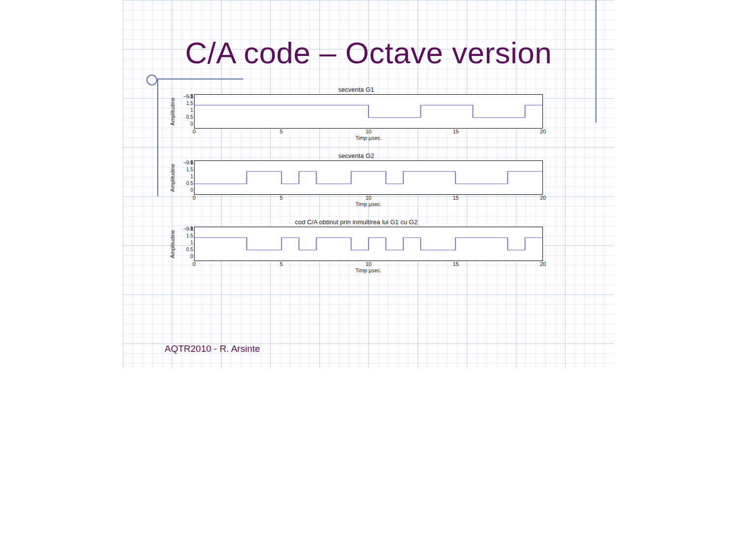C/A code – Octave version
secventa G1
Amplitudine
2 1.5 1 0.5 0 −0.5 −1
0 5 10 15 20 Timp µsec.
secventa G2
Amplitudine
2 1.5 1 0.5 0 −0.5 −1
0 5 10 15 20 Timp µsec.
cod C/A obtinut prin inmultirea lui G1 cu G2
Amplitudine
2 1.5 1 0.5 0 −0.5 −1
0 5 10 15 20 Timp µsec.
AQTR2010 - R. Arsinte